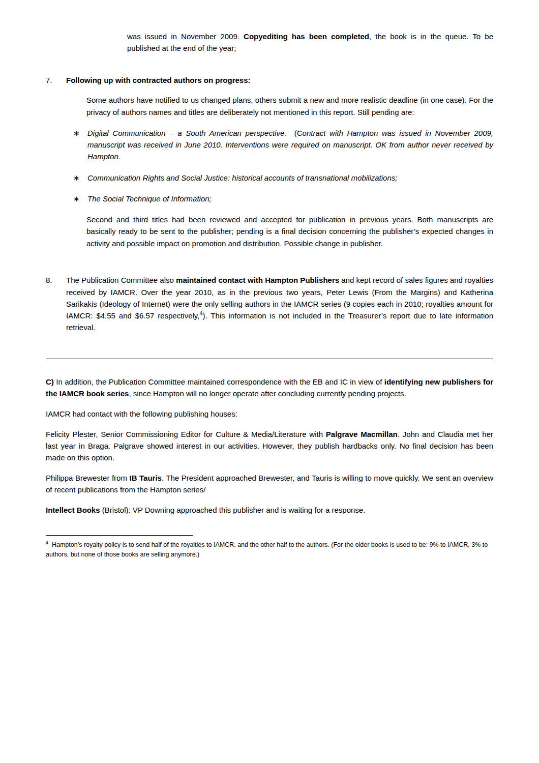was issued in November 2009. Copyediting has been completed, the book is in the queue. To be published at the end of the year;
7.
Following up with contracted authors on progress:
Some authors have notified to us changed plans, others submit a new and more realistic deadline (in one case). For the privacy of authors names and titles are deliberately not mentioned in this report. Still pending are:
Digital Communication – a South American perspective. (Contract with Hampton was issued in November 2009, manuscript was received in June 2010. Interventions were required on manuscript. OK from author never received by Hampton.
Communication Rights and Social Justice: historical accounts of transnational mobilizations;
The Social Technique of Information;
Second and third titles had been reviewed and accepted for publication in previous years. Both manuscripts are basically ready to be sent to the publisher; pending is a final decision concerning the publisher’s expected changes in activity and possible impact on promotion and distribution. Possible change in publisher.
8.
The Publication Committee also maintained contact with Hampton Publishers and kept record of sales figures and royalties received by IAMCR. Over the year 2010, as in the previous two years, Peter Lewis (From the Margins) and Katherina Sarikakis (Ideology of Internet) were the only selling authors in the IAMCR series (9 copies each in 2010; royalties amount for IAMCR: $4.55 and $6.57 respectively,4). This information is not included in the Treasurer’s report due to late information retrieval.
C) In addition, the Publication Committee maintained correspondence with the EB and IC in view of identifying new publishers for the IAMCR book series, since Hampton will no longer operate after concluding currently pending projects.
IAMCR had contact with the following publishing houses:
Felicity Plester, Senior Commissioning Editor for Culture & Media/Literature with Palgrave Macmillan. John and Claudia met her last year in Braga. Palgrave showed interest in our activities. However, they publish hardbacks only. No final decision has been made on this option.
Philippa Brewester from IB Tauris. The President approached Brewester, and Tauris is willing to move quickly. We sent an overview of recent publications from the Hampton series/
Intellect Books (Bristol): VP Downing approached this publisher and is waiting for a response.
4 Hampton’s royalty policy is to send half of the royalties to IAMCR, and the other half to the authors. (For the older books is used to be: 9% to IAMCR, 3% to authors, but none of those books are selling anymore.)